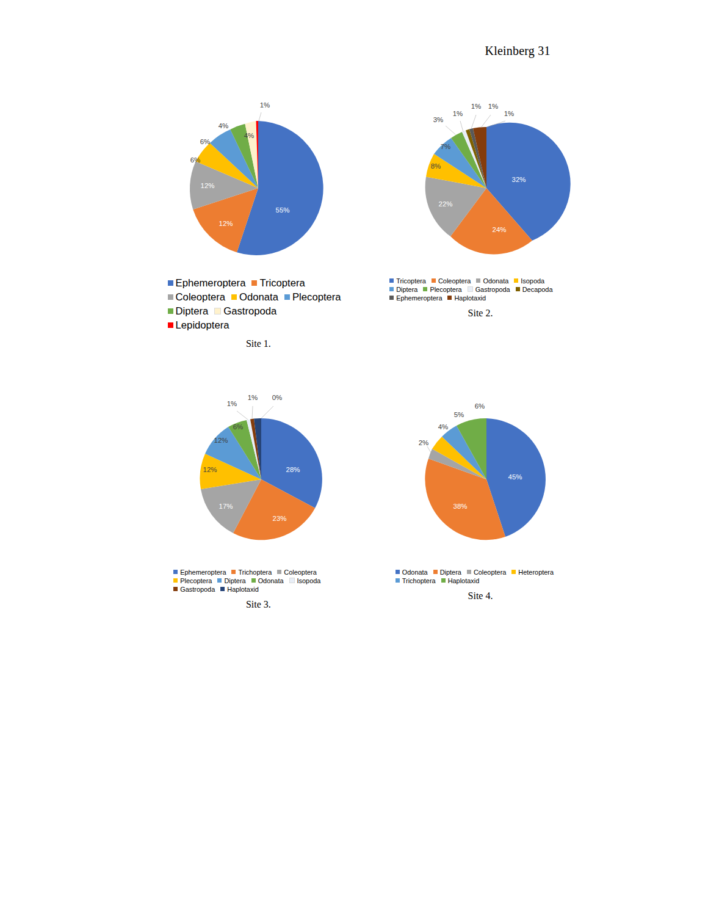Kleinberg 31
Site 1 composition 55% 12% 12% 6% 6% 4% 4% 1%
Ephemeroptera Tricoptera Coleoptera Odonata Plecoptera Diptera Gastropoda Lepidoptera
Site 1.
Site 2 composition 32% 24% 22% 8% 7% 3% 1% 1% 1% 1%
Tricoptera Coleoptera Odonata Isopoda Diptera Plecoptera Gastropoda Decapoda Ephemeroptera Haplotaxid
Site 2.
Site 3 composition 28% 23% 17% 12% 12% 6% 1% 1% 0%
Ephemeroptera Trichoptera Coleoptera Plecoptera Diptera Odonata Isopoda Gastropoda Haplotaxid
Site 3.
Site 4 composition 45% 38% 2% 4% 5% 6%
Odonata Diptera Coleoptera Heteroptera Trichoptera Haplotaxid
Site 4.